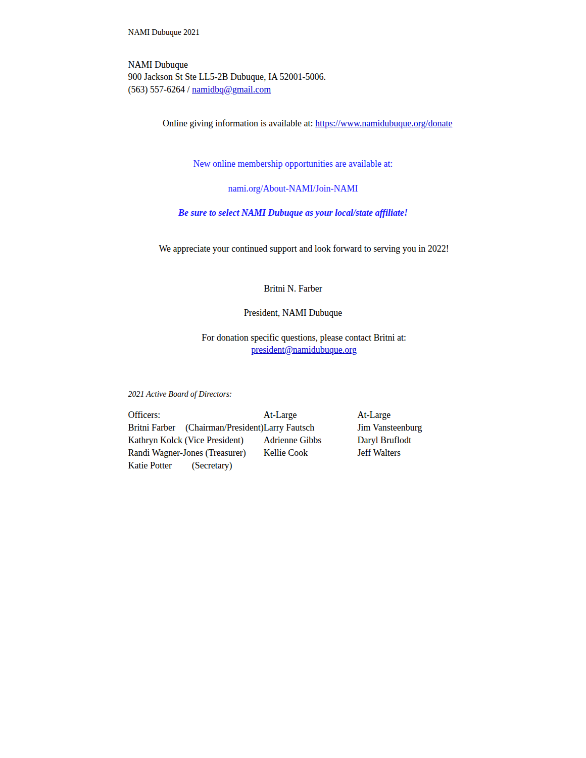NAMI Dubuque 2021
NAMI Dubuque
900 Jackson St Ste LL5-2B Dubuque, IA 52001-5006.
(563) 557-6264 / namidbq@gmail.com
Online giving information is available at: https://www.namidubuque.org/donate
New online membership opportunities are available at:
nami.org/About-NAMI/Join-NAMI
Be sure to select NAMI Dubuque as your local/state affiliate!
We appreciate your continued support and look forward to serving you in 2022!
Britni N. Farber
President, NAMI Dubuque
For donation specific questions, please contact Britni at: president@namidubuque.org
2021 Active Board of Directors:
| Officers: | At-Large | At-Large |
| Britni Farber (Chairman/President) | Larry Fautsch | Jim Vansteenburg |
| Kathryn Kolck (Vice President) | Adrienne Gibbs | Daryl Bruflodt |
| Randi Wagner-Jones (Treasurer) | Kellie Cook | Jeff Walters |
| Katie Potter (Secretary) | | |